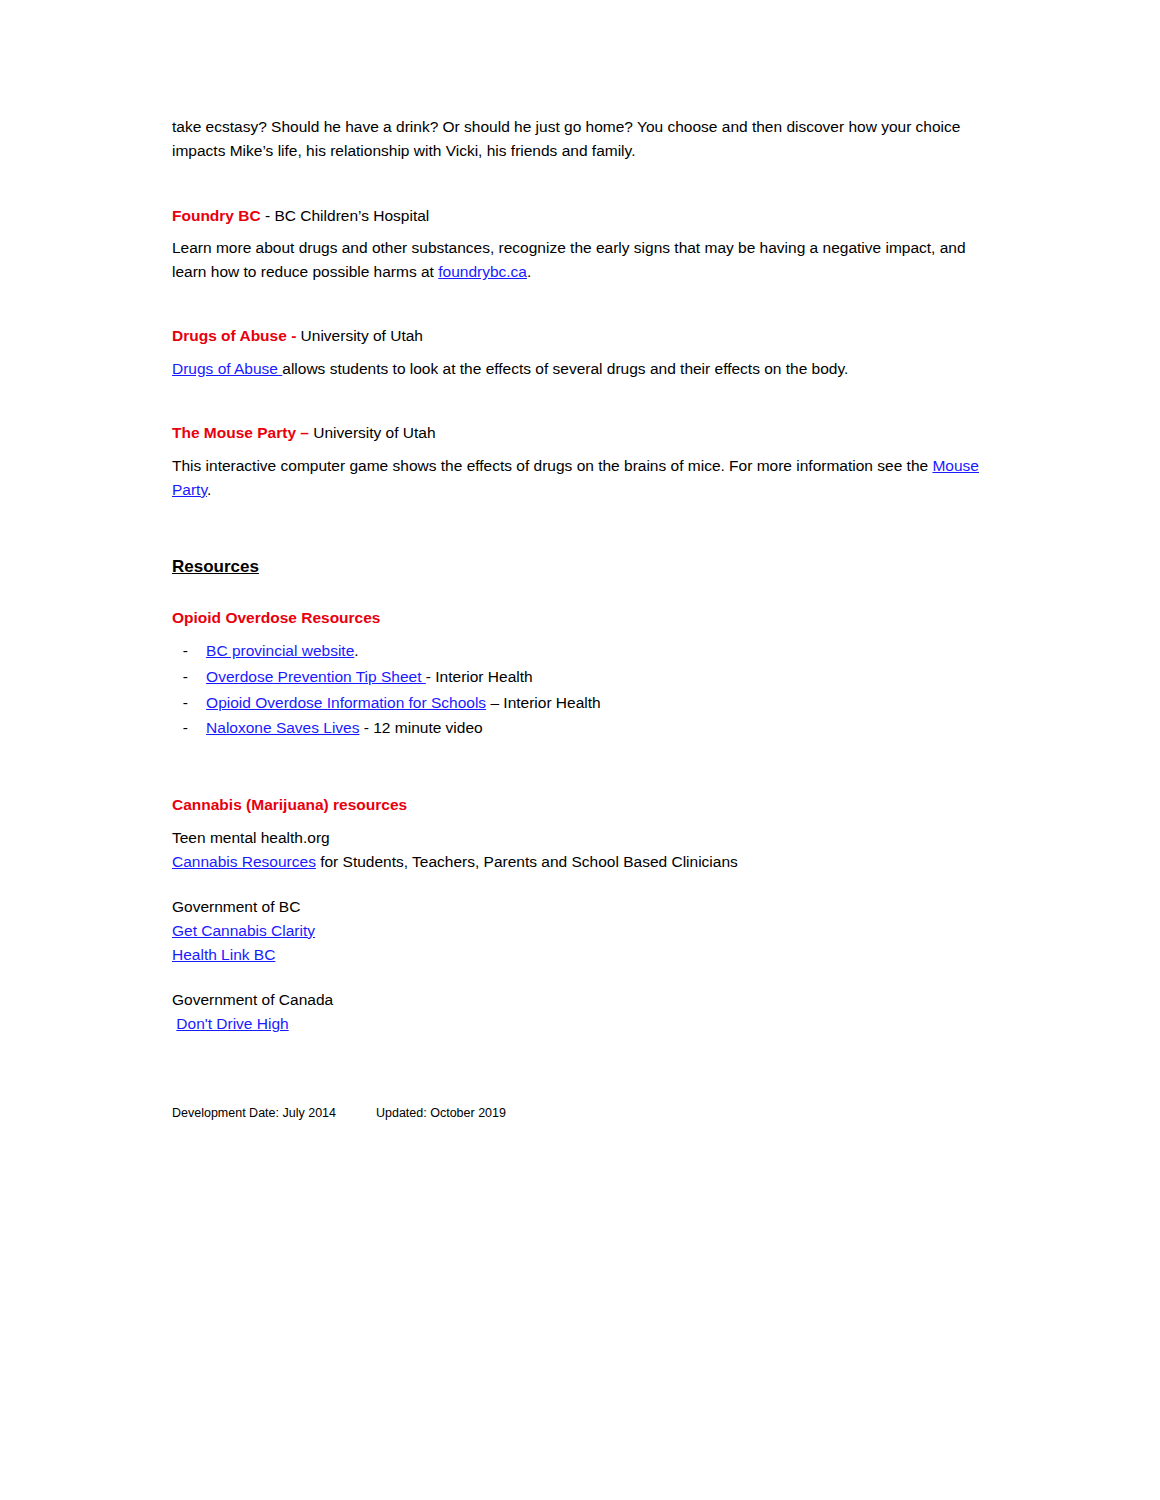take ecstasy? Should he have a drink? Or should he just go home? You choose and then discover how your choice impacts Mike’s life, his relationship with Vicki, his friends and family.
Foundry BC - BC Children’s Hospital
Learn more about drugs and other substances, recognize the early signs that may be having a negative impact, and learn how to reduce possible harms at foundrybc.ca.
Drugs of Abuse - University of Utah
Drugs of Abuse allows students to look at the effects of several drugs and their effects on the body.
The Mouse Party – University of Utah
This interactive computer game shows the effects of drugs on the brains of mice. For more information see the Mouse Party.
Resources
Opioid Overdose Resources
BC provincial website.
Overdose Prevention Tip Sheet - Interior Health
Opioid Overdose Information for Schools – Interior Health
Naloxone Saves Lives - 12 minute video
Cannabis (Marijuana) resources
Teen mental health.org
Cannabis Resources for Students, Teachers, Parents and School Based Clinicians
Government of BC
Get Cannabis Clarity
Health Link BC
Government of Canada
Don't Drive High
Development Date: July 2014 Updated: October 2019